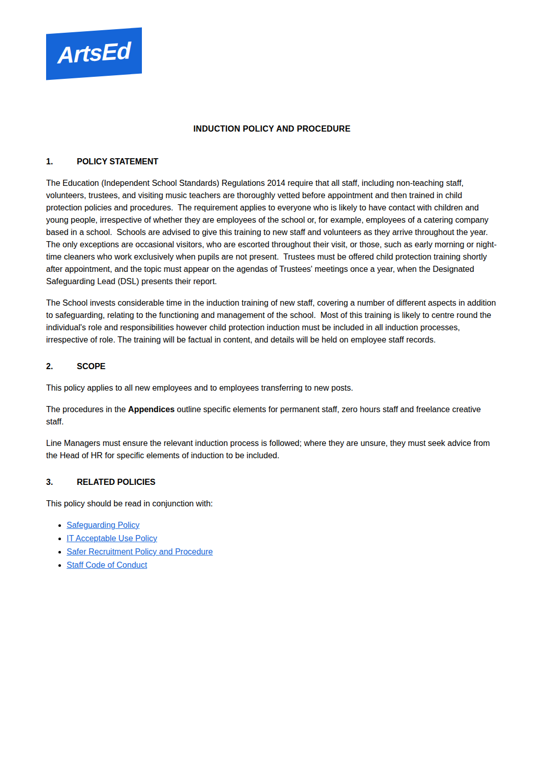ArtsEd
INDUCTION POLICY AND PROCEDURE
1. POLICY STATEMENT
The Education (Independent School Standards) Regulations 2014 require that all staff, including non-teaching staff, volunteers, trustees, and visiting music teachers are thoroughly vetted before appointment and then trained in child protection policies and procedures. The requirement applies to everyone who is likely to have contact with children and young people, irrespective of whether they are employees of the school or, for example, employees of a catering company based in a school. Schools are advised to give this training to new staff and volunteers as they arrive throughout the year. The only exceptions are occasional visitors, who are escorted throughout their visit, or those, such as early morning or night-time cleaners who work exclusively when pupils are not present. Trustees must be offered child protection training shortly after appointment, and the topic must appear on the agendas of Trustees' meetings once a year, when the Designated Safeguarding Lead (DSL) presents their report.
The School invests considerable time in the induction training of new staff, covering a number of different aspects in addition to safeguarding, relating to the functioning and management of the school. Most of this training is likely to centre round the individual's role and responsibilities however child protection induction must be included in all induction processes, irrespective of role. The training will be factual in content, and details will be held on employee staff records.
2. SCOPE
This policy applies to all new employees and to employees transferring to new posts.
The procedures in the Appendices outline specific elements for permanent staff, zero hours staff and freelance creative staff.
Line Managers must ensure the relevant induction process is followed; where they are unsure, they must seek advice from the Head of HR for specific elements of induction to be included.
3. RELATED POLICIES
This policy should be read in conjunction with:
Safeguarding Policy
IT Acceptable Use Policy
Safer Recruitment Policy and Procedure
Staff Code of Conduct